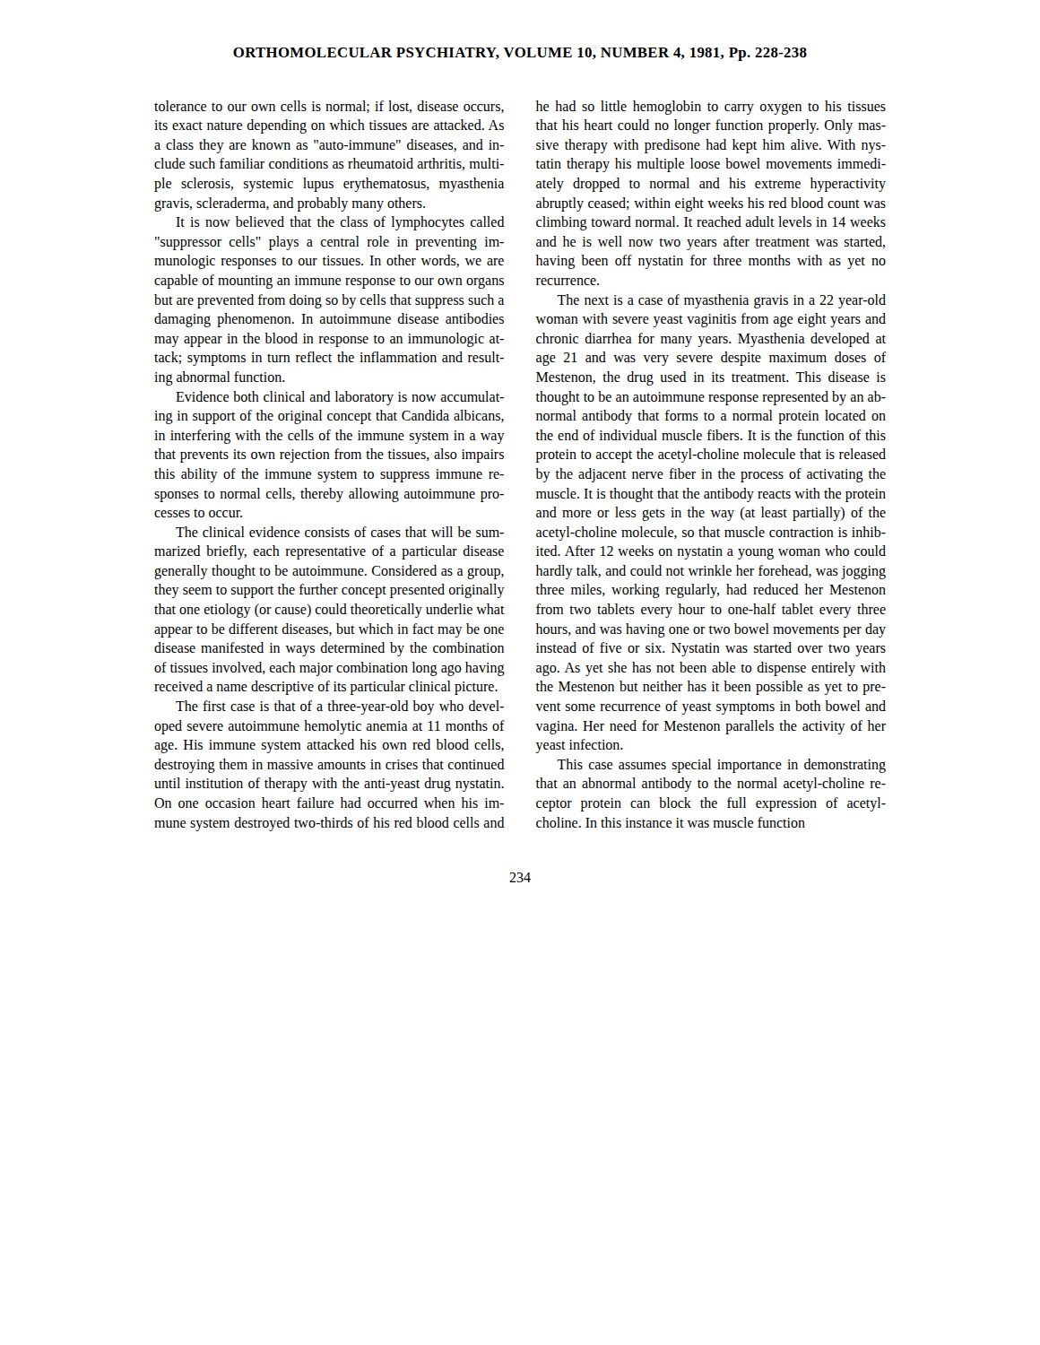ORTHOMOLECULAR PSYCHIATRY, VOLUME 10, NUMBER 4, 1981, Pp. 228-238
tolerance to our own cells is normal; if lost, disease occurs, its exact nature depending on which tissues are attacked. As a class they are known as "auto-immune" diseases, and include such familiar conditions as rheumatoid arthritis, multiple sclerosis, systemic lupus erythematosus, myasthenia gravis, scleraderma, and probably many others.
It is now believed that the class of lymphocytes called "suppressor cells" plays a central role in preventing immunologic responses to our tissues. In other words, we are capable of mounting an immune response to our own organs but are prevented from doing so by cells that suppress such a damaging phenomenon. In autoimmune disease antibodies may appear in the blood in response to an immunologic attack; symptoms in turn reflect the inflammation and resulting abnormal function.
Evidence both clinical and laboratory is now accumulating in support of the original concept that Candida albicans, in interfering with the cells of the immune system in a way that prevents its own rejection from the tissues, also impairs this ability of the immune system to suppress immune responses to normal cells, thereby allowing autoimmune processes to occur.
The clinical evidence consists of cases that will be summarized briefly, each representative of a particular disease generally thought to be autoimmune. Considered as a group, they seem to support the further concept presented originally that one etiology (or cause) could theoretically underlie what appear to be different diseases, but which in fact may be one disease manifested in ways determined by the combination of tissues involved, each major combination long ago having received a name descriptive of its particular clinical picture.
The first case is that of a three-year-old boy who developed severe autoimmune hemolytic anemia at 11 months of age. His immune system attacked his own red blood cells, destroying them in massive amounts in crises that continued until institution of therapy with the anti-yeast drug nystatin. On one occasion heart failure had occurred when his immune system destroyed two-thirds of his red blood cells and he had so little hemoglobin to carry oxygen to his tissues that his heart could no longer function properly. Only massive therapy with predisone had kept him alive. With nystatin therapy his multiple loose bowel movements immediately dropped to normal and his extreme hyperactivity abruptly ceased; within eight weeks his red blood count was climbing toward normal. It reached adult levels in 14 weeks and he is well now two years after treatment was started, having been off nystatin for three months with as yet no recurrence.
The next is a case of myasthenia gravis in a 22 year-old woman with severe yeast vaginitis from age eight years and chronic diarrhea for many years. Myasthenia developed at age 21 and was very severe despite maximum doses of Mestenon, the drug used in its treatment. This disease is thought to be an autoimmune response represented by an abnormal antibody that forms to a normal protein located on the end of individual muscle fibers. It is the function of this protein to accept the acetyl-choline molecule that is released by the adjacent nerve fiber in the process of activating the muscle. It is thought that the antibody reacts with the protein and more or less gets in the way (at least partially) of the acetyl-choline molecule, so that muscle contraction is inhibited. After 12 weeks on nystatin a young woman who could hardly talk, and could not wrinkle her forehead, was jogging three miles, working regularly, had reduced her Mestenon from two tablets every hour to one-half tablet every three hours, and was having one or two bowel movements per day instead of five or six. Nystatin was started over two years ago. As yet she has not been able to dispense entirely with the Mestenon but neither has it been possible as yet to prevent some recurrence of yeast symptoms in both bowel and vagina. Her need for Mestenon parallels the activity of her yeast infection.
This case assumes special importance in demonstrating that an abnormal antibody to the normal acetyl-choline receptor protein can block the full expression of acetyl-choline. In this instance it was muscle function
234